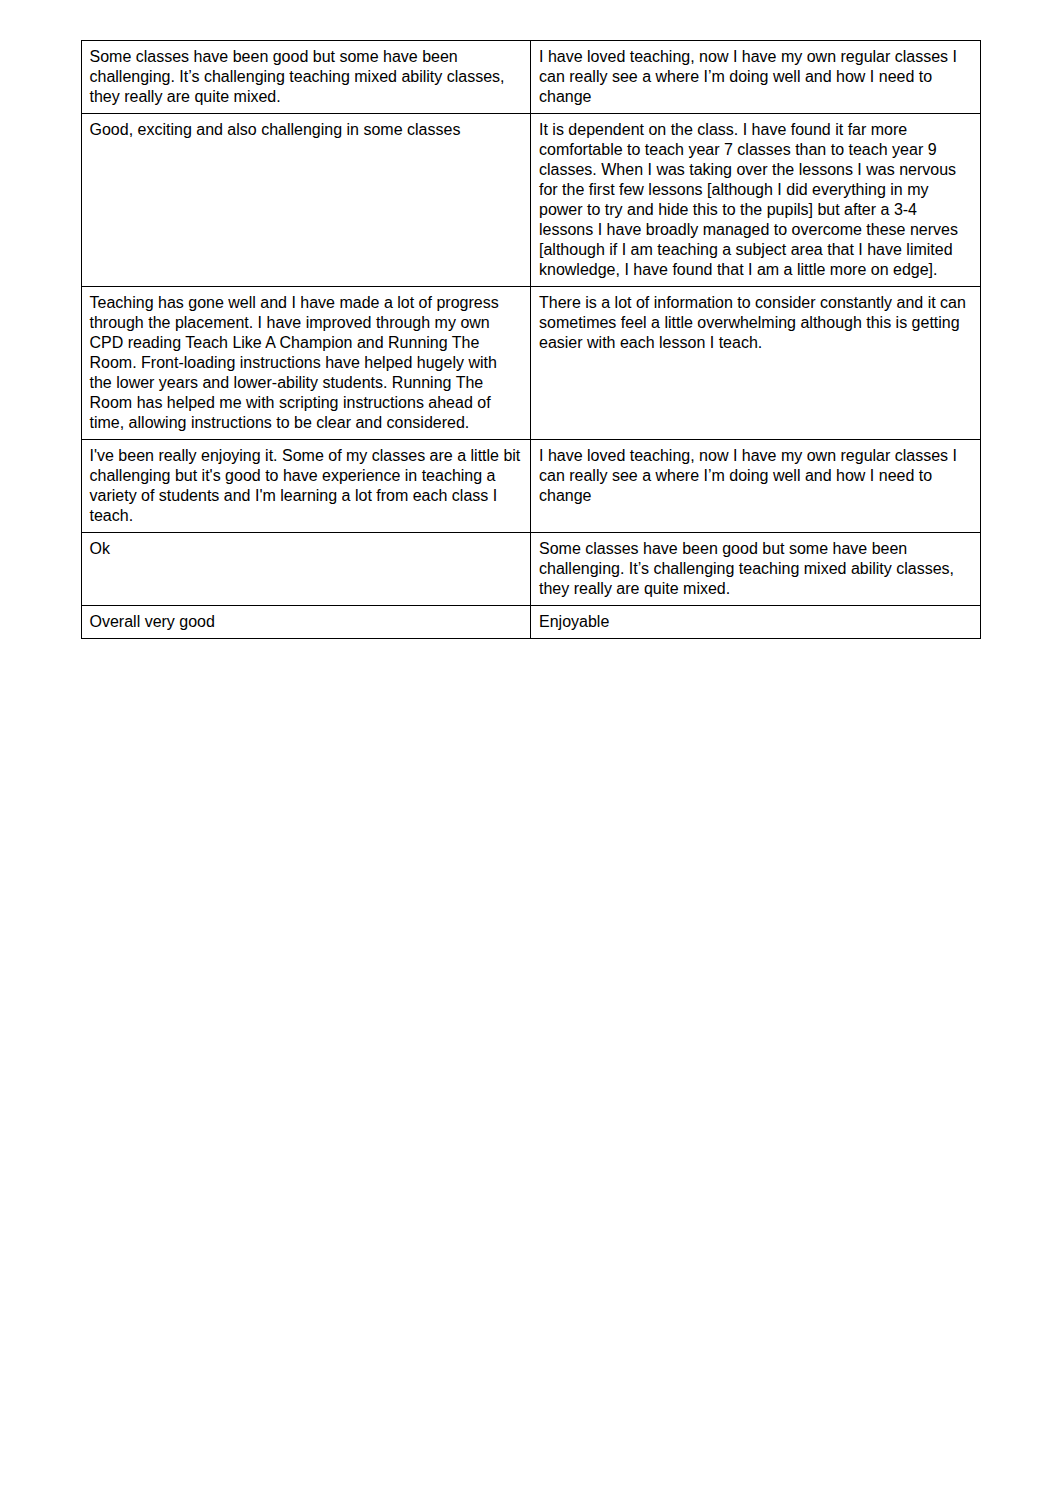| Some classes have been good but some have been challenging. It’s challenging teaching mixed ability classes, they really are quite mixed. | I have loved teaching, now I have my own regular classes I can really see a where I’m doing well and how I need to change |
| Good, exciting and also challenging in some classes | It is dependent on the class. I have found it far more comfortable to teach year 7 classes than to teach year 9 classes. When I was taking over the lessons I was nervous for the first few lessons [although I did everything in my power to try and hide this to the pupils] but after a 3-4 lessons I have broadly managed to overcome these nerves [although if I am teaching a subject area that I have limited knowledge, I have found that I am a little more on edge]. |
| Teaching has gone well and I have made a lot of progress through the placement. I have improved through my own CPD reading Teach Like A Champion and Running The Room. Front-loading instructions have helped hugely with the lower years and lower-ability students. Running The Room has helped me with scripting instructions ahead of time, allowing instructions to be clear and considered. | There is a lot of information to consider constantly and it can sometimes feel a little overwhelming although this is getting easier with each lesson I teach. |
| I've been really enjoying it. Some of my classes are a little bit challenging but it's good to have experience in teaching a variety of students and I'm learning a lot from each class I teach. | I have loved teaching, now I have my own regular classes I can really see a where I’m doing well and how I need to change |
| Ok | Some classes have been good but some have been challenging. It’s challenging teaching mixed ability classes, they really are quite mixed. |
| Overall very good | Enjoyable |